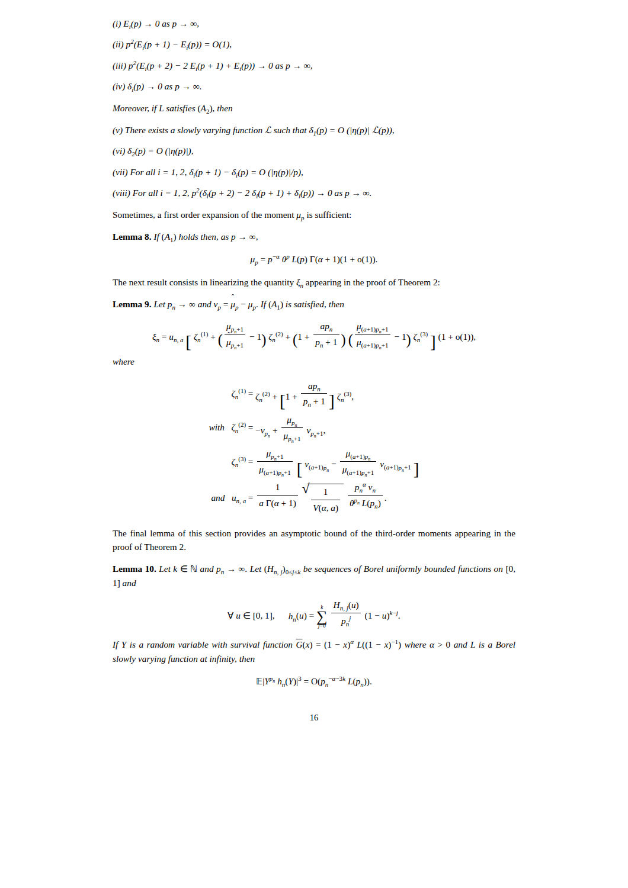(i) Ei(p) → 0 as p → ∞,
(ii) p2(Ei(p + 1) − Ei(p)) = O(1),
(iii) p2(Ei(p + 2) − 2 Ei(p + 1) + Ei(p)) → 0 as p → ∞,
(iv) δi(p) → 0 as p → ∞.
Moreover, if L satisfies (A2), then
(v) There exists a slowly varying function ℒ such that δ1(p) = O (|η(p)| ℒ(p)),
(vi) δ2(p) = O (|η(p)|),
(vii) For all i = 1, 2, δi(p + 1) − δi(p) = O (|η(p)|/p),
(viii) For all i = 1, 2, p2(δi(p + 2) − 2 δi(p + 1) + δi(p)) → 0 as p → ∞.
Sometimes, a first order expansion of the moment μp is sufficient:
Lemma 8. If (A1) holds then, as p → ∞,
μp = p−α θp L(p) Γ(α + 1)(1 + o(1)).
The next result consists in linearizing the quantity ξn appearing in the proof of Theorem 2:
Lemma 9. Let pn → ∞ and νp = ̂μp − μp. If (A1) is satisfied, then
ξn = un, a [ ζn(1) + (μpn+1̂μpn+1 − 1) ζn(2) + (1 + apn pn + 1) (μ(a+1)pn+1̂μ(a+1)pn+1 − 1) ζn(3) ] (1 + o(1)),
where
| ζ n (1) | = | ζ n (2) + [ 1 + ap n p n + 1 ] ζ n (3) , |
| with ζ n (2) | = | − ν p n + μ p n μ p n +1 ν p n +1 , |
| ζ n (3) | = | μ p n +1 μ ( a +1) p n +1 [ ν ( a +1) p n − μ ( a +1) p n μ ( a +1) p n +1 ν ( a +1) p n +1 ] |
| and u n, a | = | 1 a Γ( α + 1) 1 V ( α , a ) p n α v n θ p n L ( p n ) . |
The final lemma of this section provides an asymptotic bound of the third-order moments appearing in the proof of Theorem 2.
Lemma 10. Let k ∈ ℕ and pn → ∞. Let (Hn, j)0≤j≤k be sequences of Borel uniformly bounded functions on [0, 1] and
∀ u ∈ [0, 1], hn(u) = k ∑ j=0 Hn, j(u) pnj (1 − u)k−j.
If Y is a random variable with survival function G(x) = (1 − x)α L((1 − x)−1) where α > 0 and L is a Borel slowly varying function at infinity, then
𝔼|Ypn hn(Y)|3 = O(pn−α−3k L(pn)).
16